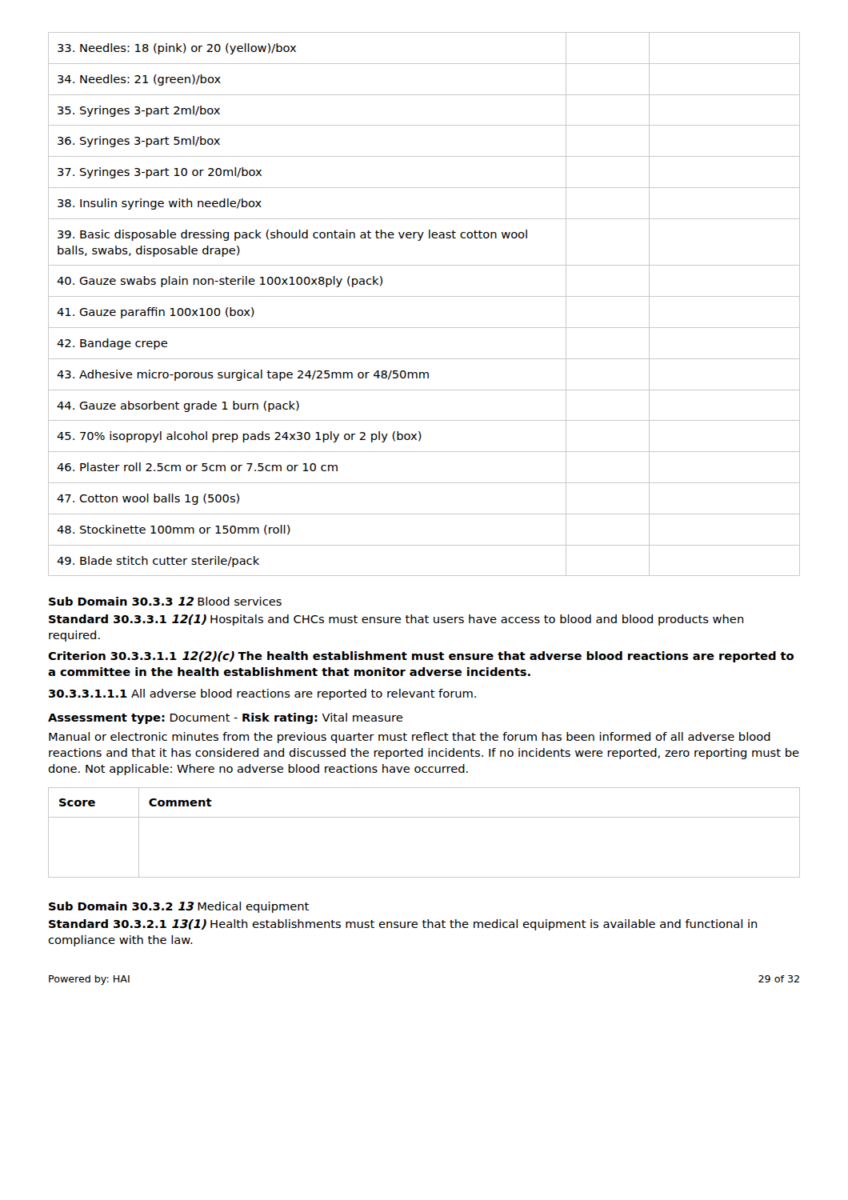| 33. Needles: 18 (pink) or 20 (yellow)/box | | |
| 34. Needles: 21 (green)/box | | |
| 35. Syringes 3-part 2ml/box | | |
| 36. Syringes 3-part 5ml/box | | |
| 37. Syringes 3-part 10 or 20ml/box | | |
| 38. Insulin syringe with needle/box | | |
| 39. Basic disposable dressing pack (should contain at the very least cotton wool balls, swabs, disposable drape) | | |
| 40. Gauze swabs plain non-sterile 100x100x8ply (pack) | | |
| 41. Gauze paraffin 100x100 (box) | | |
| 42. Bandage crepe | | |
| 43. Adhesive micro-porous surgical tape 24/25mm or 48/50mm | | |
| 44. Gauze absorbent grade 1 burn (pack) | | |
| 45. 70% isopropyl alcohol prep pads 24x30 1ply or 2 ply (box) | | |
| 46. Plaster roll 2.5cm or 5cm or 7.5cm or 10 cm | | |
| 47. Cotton wool balls 1g (500s) | | |
| 48. Stockinette 100mm or 150mm (roll) | | |
| 49. Blade stitch cutter sterile/pack | | |
Sub Domain 30.3.3 12 Blood services
Standard 30.3.3.1 12(1) Hospitals and CHCs must ensure that users have access to blood and blood products when required.
Criterion 30.3.3.1.1 12(2)(c) The health establishment must ensure that adverse blood reactions are reported to a committee in the health establishment that monitor adverse incidents.
30.3.3.1.1.1 All adverse blood reactions are reported to relevant forum.
Assessment type: Document - Risk rating: Vital measure
Manual or electronic minutes from the previous quarter must reflect that the forum has been informed of all adverse blood reactions and that it has considered and discussed the reported incidents. If no incidents were reported, zero reporting must be done. Not applicable: Where no adverse blood reactions have occurred.
| Score | Comment |
| --- | --- |
Sub Domain 30.3.2 13 Medical equipment
Standard 30.3.2.1 13(1) Health establishments must ensure that the medical equipment is available and functional in compliance with the law.
Powered by: HAI 29 of 32